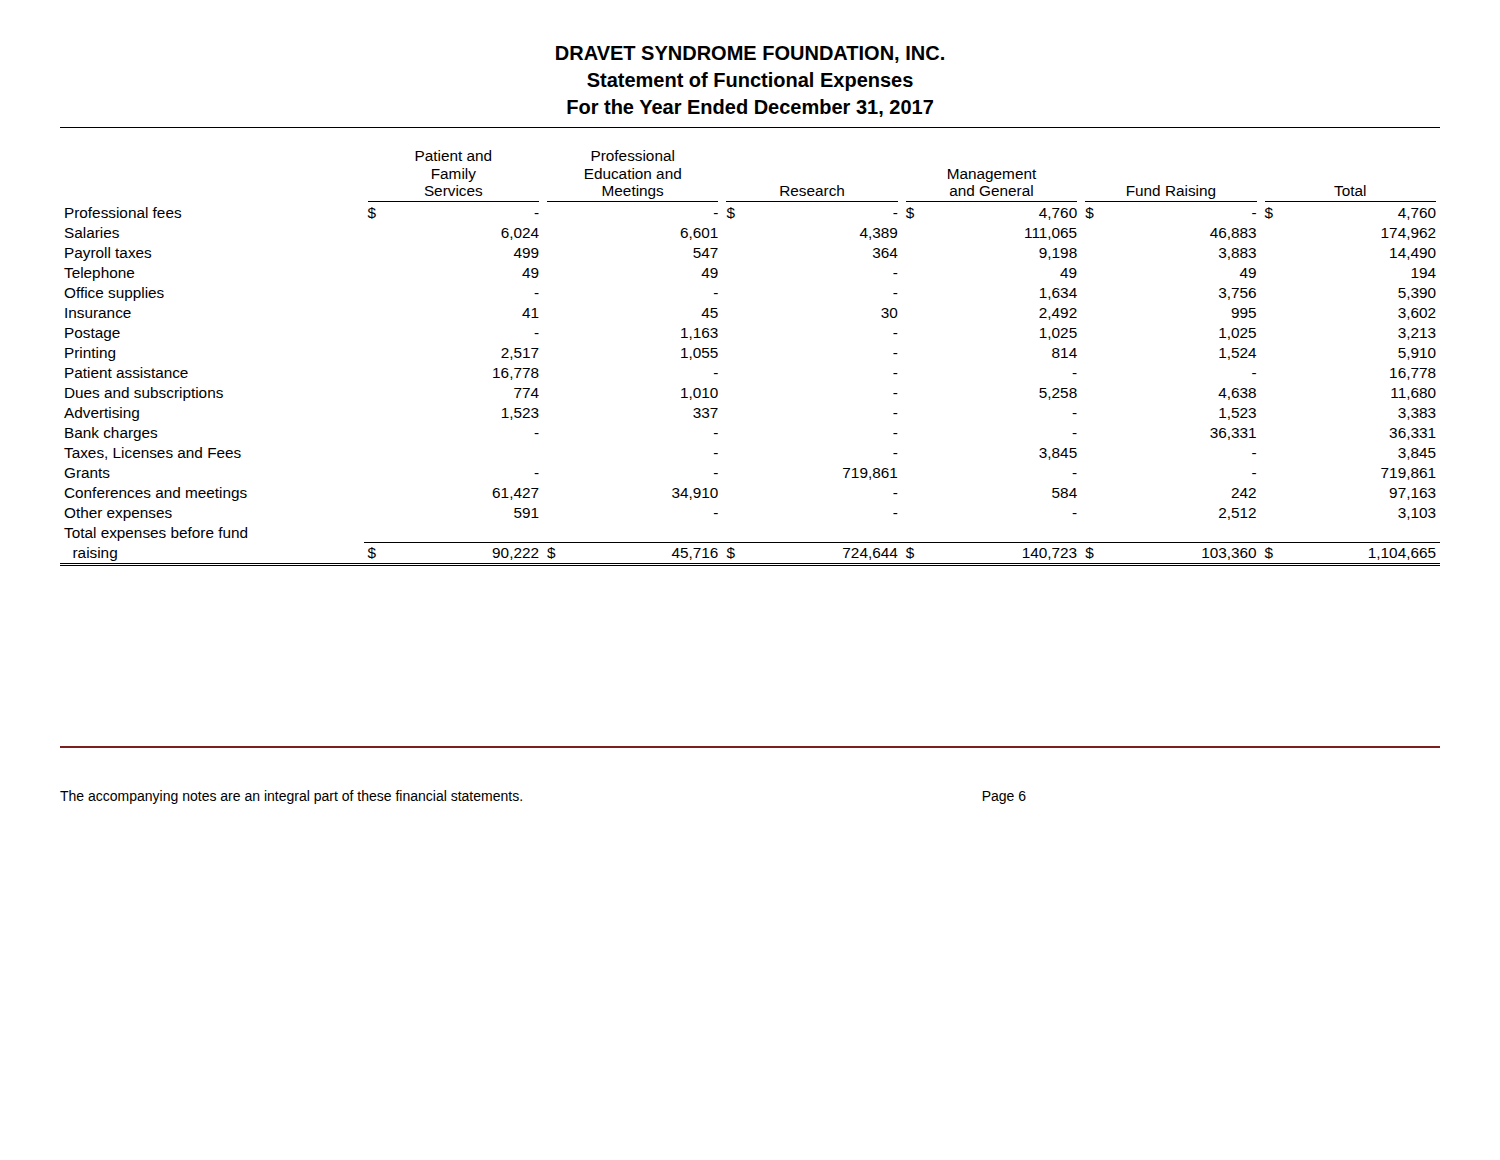DRAVET SYNDROME FOUNDATION, INC.
Statement of Functional Expenses
For the Year Ended December 31, 2017
| | Patient and Family Services | Professional Education and Meetings | Research | Management and General | Fund Raising | Total |
| --- | --- | --- | --- | --- | --- | --- |
| Professional fees | $ | - | | - | $ | - | $ | 4,760 | $ | - | $ | 4,760 |
| Salaries | | 6,024 | | 6,601 | | 4,389 | | 111,065 | | 46,883 | | 174,962 |
| Payroll taxes | | 499 | | 547 | | 364 | | 9,198 | | 3,883 | | 14,490 |
| Telephone | | 49 | | 49 | | - | | 49 | | 49 | | 194 |
| Office supplies | | - | | - | | - | | 1,634 | | 3,756 | | 5,390 |
| Insurance | | 41 | | 45 | | 30 | | 2,492 | | 995 | | 3,602 |
| Postage | | - | | 1,163 | | - | | 1,025 | | 1,025 | | 3,213 |
| Printing | | 2,517 | | 1,055 | | - | | 814 | | 1,524 | | 5,910 |
| Patient assistance | | 16,778 | | - | | - | | - | | - | | 16,778 |
| Dues and subscriptions | | 774 | | 1,010 | | - | | 5,258 | | 4,638 | | 11,680 |
| Advertising | | 1,523 | | 337 | | - | | - | | 1,523 | | 3,383 |
| Bank charges | | - | | - | | - | | - | | 36,331 | | 36,331 |
| Taxes, Licenses and Fees | | | | - | | - | | 3,845 | | - | | 3,845 |
| Grants | | - | | - | | 719,861 | | - | | - | | 719,861 |
| Conferences and meetings | | 61,427 | | 34,910 | | - | | 584 | | 242 | | 97,163 |
| Other expenses | | 591 | | - | | - | | - | | 2,512 | | 3,103 |
| Total expenses before fund | | | | | | | | | | | | |
| raising | $ | 90,222 | $ | 45,716 | $ | 724,644 | $ | 140,723 | $ | 103,360 | $ | 1,104,665 |
The accompanying notes are an integral part of these financial statements. Page 6